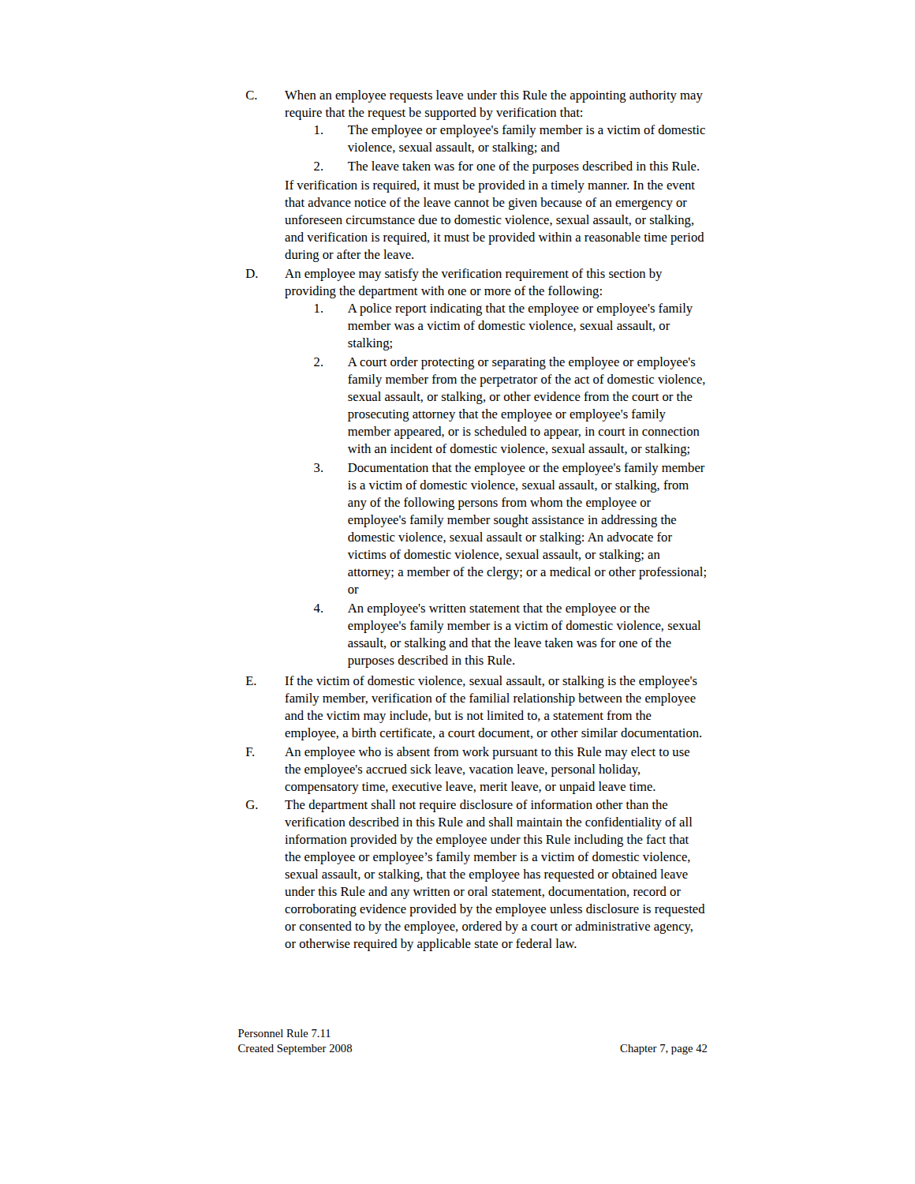C.
When an employee requests leave under this Rule the appointing authority may require that the request be supported by verification that:
1.
The employee or employee's family member is a victim of domestic violence, sexual assault, or stalking; and
2.
The leave taken was for one of the purposes described in this Rule.
If verification is required, it must be provided in a timely manner. In the event that advance notice of the leave cannot be given because of an emergency or unforeseen circumstance due to domestic violence, sexual assault, or stalking, and verification is required, it must be provided within a reasonable time period during or after the leave.
D.
An employee may satisfy the verification requirement of this section by providing the department with one or more of the following:
1.
A police report indicating that the employee or employee's family member was a victim of domestic violence, sexual assault, or stalking;
2.
A court order protecting or separating the employee or employee's family member from the perpetrator of the act of domestic violence, sexual assault, or stalking, or other evidence from the court or the prosecuting attorney that the employee or employee's family member appeared, or is scheduled to appear, in court in connection with an incident of domestic violence, sexual assault, or stalking;
3.
Documentation that the employee or the employee's family member is a victim of domestic violence, sexual assault, or stalking, from any of the following persons from whom the employee or employee's family member sought assistance in addressing the domestic violence, sexual assault or stalking: An advocate for victims of domestic violence, sexual assault, or stalking; an attorney; a member of the clergy; or a medical or other professional; or
4.
An employee's written statement that the employee or the employee's family member is a victim of domestic violence, sexual assault, or stalking and that the leave taken was for one of the purposes described in this Rule.
E.
If the victim of domestic violence, sexual assault, or stalking is the employee's family member, verification of the familial relationship between the employee and the victim may include, but is not limited to, a statement from the employee, a birth certificate, a court document, or other similar documentation.
F.
An employee who is absent from work pursuant to this Rule may elect to use the employee's accrued sick leave, vacation leave, personal holiday, compensatory time, executive leave, merit leave, or unpaid leave time.
G.
The department shall not require disclosure of information other than the verification described in this Rule and shall maintain the confidentiality of all information provided by the employee under this Rule including the fact that the employee or employee’s family member is a victim of domestic violence, sexual assault, or stalking, that the employee has requested or obtained leave under this Rule and any written or oral statement, documentation, record or corroborating evidence provided by the employee unless disclosure is requested or consented to by the employee, ordered by a court or administrative agency, or otherwise required by applicable state or federal law.
Personnel Rule 7.11
Created September 2008 Chapter 7, page 42